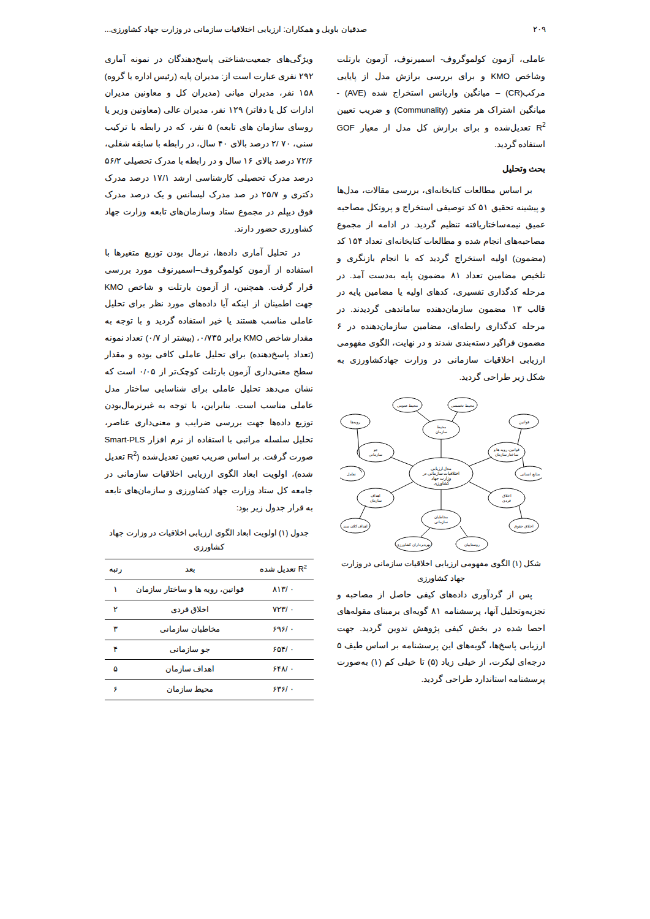۲۰۹
صدقیان باویل و همکاران: ارزیابی اختلاقیات سازمانی در وزارت جهاد کشاورزی...
عاملی، آزمون کولموگروف- اسمیرنوف، آزمون بارتلت وشاخص KMO و برای بررسی برازش مدل از پایایی مرکب(CR) – میانگین واریانس استخراج شده (AVE) - میانگین اشتراک هر متغیر (Communality) و ضریب تعیین R2 تعدیل‌شده و برای برازش کل مدل از معیار GOF استفاده گردید.
بحث وتحلیل
بر اساس مطالعات کتابخانه‌ای، بررسی مقالات، مدل‌ها و پیشینه تحقیق ۵۱ کد توصیفی استخراج و پروتکل مصاحبه عمیق نیمه‌ساختاریافته تنظیم گردید. در ادامه از مجموع مصاحبه‌های انجام شده و مطالعات کتابخانه‌ای تعداد ۱۵۴ کد (مضمون) اولیه استخراج گردید که با انجام بازنگری و تلخیص مضامین تعداد ۸۱ مضمون پایه به‌دست آمد. در مرحله کدگذاری تفسیری، کدهای اولیه یا مضامین پایه در قالب ۱۳ مضمون سازمان‌دهنده ساماندهی گردیدند. در مرحله کدگذاری رابطه‌ای، مضامین سازمان‌دهنده در ۶ مضمون فراگیر دسته‌بندی شدند و در نهایت، الگوی مفهومی ارزیابی اخلاقیات سازمانی در وزارت جهادکشاورزی به شکل زیر طراحی گردید.
مدل ارزیابی اختلاقیات سازمانی در وزارت جهاد کشاورزی محیط سازمان قوانین، رویه ها و ساختار سازمان اخلاق فردی مخاطبان سازمانی اهداف سازمان جو سازمانی محیط عمومی محیط تخصصی قوانین منابع انسانی اخلاق حقوق روستاییان بهره‌برداران کشاورزی اهداف کلان سند تعامل رویه‌ها
شکل (۱) الگوی مفهومی ارزیابی اخلاقیات سازمانی در وزارت جهاد کشاورزی
پس از گردآوری داده‌های کیفی حاصل از مصاحبه و تجزیه‌وتحلیل آنها، پرسشنامه ۸۱ گویه‌ای برمبنای مقوله‌های احصا شده در بخش کیفی پژوهش تدوین گردید. جهت ارزیابی پاسخ‌ها، گویه‌های این پرسشنامه بر اساس طیف ۵ درجه‌ای لیکرت، از خیلی زیاد (۵) تا خیلی کم (۱) به‌صورت پرسشنامه استاندارد طراحی گردید.
ویژگی‌های جمعیت‌شناختی پاسخ‌دهندگان در نمونه آماری ۲۹۲ نفری عبارت است از: مدیران پایه (رئیس اداره یا گروه) ۱۵۸ نفر، مدیران میانی (مدیران کل و معاونین مدیران ادارات کل یا دفاتر) ۱۲۹ نفر، مدیران عالی (معاونین وزیر یا روسای سازمان های تابعه) ۵ نفر، که در رابطه با ترکیب سنی، ۷۰ /۲ درصد بالای ۴۰ سال، در رابطه با سابقه شغلی، ۷۲/۶ درصد بالای ۱۶ سال و در رابطه با مدرک تحصیلی ۵۶/۲ درصد مدرک تحصیلی کارشناسی ارشد ۱۷/۱ درصد مدرک دکتری و ۲۵/۷ در صد مدرک لیسانس و یک درصد مدرک فوق دیپلم در مجموع ستاد وسازمان‌های تابعه وزارت جهاد کشاورزی حضور دارند.
در تحلیل آماری داده‌ها، نرمال بودن توزیع متغیرها با استفاده از آزمون کولموگروف–اسمیرنوف مورد بررسی قرار گرفت. همچنین، از آزمون بارتلت و شاخص KMO جهت اطمینان از اینکه آیا داده‌های مورد نظر برای تحلیل عاملی مناسب هستند یا خیر استفاده گردید و با توجه به مقدار شاخص KMO برابر ۰/۷۳۵، (بیشتر از ۰/۷) تعداد نمونه (تعداد پاسخ‌دهنده) برای تحلیل عاملی کافی بوده و مقدار سطح معنی‌داری آزمون بارتلت کوچک‌تر از ۰/۰۵ است که نشان می‌دهد تحلیل عاملی برای شناسایی ساختار مدل عاملی مناسب است. بنابراین، با توجه به غیرنرمال‌بودن توزیع داده‌ها جهت بررسی ضرایب و معنی‌داری عناصر، تحلیل سلسله مراتبی با استفاده از نرم افزار Smart-PLS صورت گرفت. بر اساس ضریب تعیین تعدیل‌شده (R2 تعدیل شده)، اولویت ابعاد الگوی ارزیابی اخلاقیات سازمانی در جامعه کل ستاد وزارت جهاد کشاورزی و سازمان‌های تابعه به قرار جدول زیر بود:
جدول (۱) اولویت ابعاد الگوی ارزیابی اخلاقیات در وزارت جهاد کشاورزی
| R 2 تعدیل شده | بعد | رتبه |
| --- | --- | --- |
| ۰ /۸۱۳ | قوانین، رویه ها و ساختار سازمان | ۱ |
| ۰ /۷۲۳ | اخلاق فردی | ۲ |
| ۰ /۶۹۶ | مخاطبان سازمانی | ۳ |
| ۰ /۶۵۴ | جو سازمانی | ۴ |
| ۰ /۶۴۸ | اهداف سازمان | ۵ |
| ۰ /۶۳۶ | محیط سازمان | ۶ |